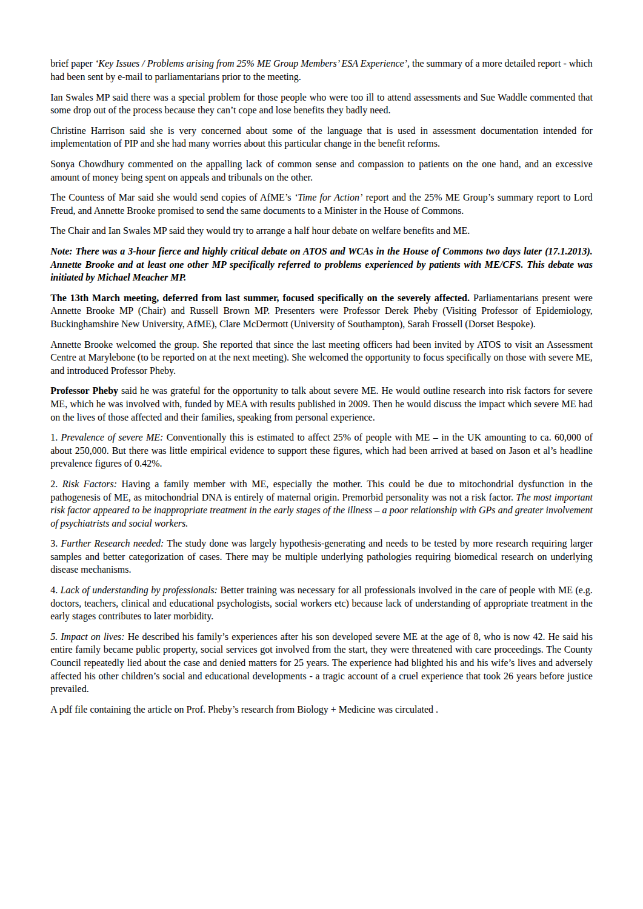brief paper ‘Key Issues / Problems arising from 25% ME Group Members’ ESA Experience’, the summary of a more detailed report - which had been sent by e-mail to parliamentarians prior to the meeting.
Ian Swales MP said there was a special problem for those people who were too ill to attend assessments and Sue Waddle commented that some drop out of the process because they can’t cope and lose benefits they badly need.
Christine Harrison said she is very concerned about some of the language that is used in assessment documentation intended for implementation of PIP and she had many worries about this particular change in the benefit reforms.
Sonya Chowdhury commented on the appalling lack of common sense and compassion to patients on the one hand, and an excessive amount of money being spent on appeals and tribunals on the other.
The Countess of Mar said she would send copies of AfME’s ‘Time for Action’ report and the 25% ME Group’s summary report to Lord Freud, and Annette Brooke promised to send the same documents to a Minister in the House of Commons.
The Chair and Ian Swales MP said they would try to arrange a half hour debate on welfare benefits and ME.
Note: There was a 3-hour fierce and highly critical debate on ATOS and WCAs in the House of Commons two days later (17.1.2013). Annette Brooke and at least one other MP specifically referred to problems experienced by patients with ME/CFS. This debate was initiated by Michael Meacher MP.
The 13th March meeting, deferred from last summer, focused specifically on the severely affected. Parliamentarians present were Annette Brooke MP (Chair) and Russell Brown MP. Presenters were Professor Derek Pheby (Visiting Professor of Epidemiology, Buckinghamshire New University, AfME), Clare McDermott (University of Southampton), Sarah Frossell (Dorset Bespoke).
Annette Brooke welcomed the group. She reported that since the last meeting officers had been invited by ATOS to visit an Assessment Centre at Marylebone (to be reported on at the next meeting). She welcomed the opportunity to focus specifically on those with severe ME, and introduced Professor Pheby.
Professor Pheby said he was grateful for the opportunity to talk about severe ME. He would outline research into risk factors for severe ME, which he was involved with, funded by MEA with results published in 2009. Then he would discuss the impact which severe ME had on the lives of those affected and their families, speaking from personal experience.
1. Prevalence of severe ME: Conventionally this is estimated to affect 25% of people with ME – in the UK amounting to ca. 60,000 of about 250,000. But there was little empirical evidence to support these figures, which had been arrived at based on Jason et al’s headline prevalence figures of 0.42%.
2. Risk Factors: Having a family member with ME, especially the mother. This could be due to mitochondrial dysfunction in the pathogenesis of ME, as mitochondrial DNA is entirely of maternal origin. Premorbid personality was not a risk factor. The most important risk factor appeared to be inappropriate treatment in the early stages of the illness – a poor relationship with GPs and greater involvement of psychiatrists and social workers.
3. Further Research needed: The study done was largely hypothesis-generating and needs to be tested by more research requiring larger samples and better categorization of cases. There may be multiple underlying pathologies requiring biomedical research on underlying disease mechanisms.
4. Lack of understanding by professionals: Better training was necessary for all professionals involved in the care of people with ME (e.g. doctors, teachers, clinical and educational psychologists, social workers etc) because lack of understanding of appropriate treatment in the early stages contributes to later morbidity.
5. Impact on lives: He described his family’s experiences after his son developed severe ME at the age of 8, who is now 42. He said his entire family became public property, social services got involved from the start, they were threatened with care proceedings. The County Council repeatedly lied about the case and denied matters for 25 years. The experience had blighted his and his wife’s lives and adversely affected his other children’s social and educational developments - a tragic account of a cruel experience that took 26 years before justice prevailed.
A pdf file containing the article on Prof. Pheby’s research from Biology + Medicine was circulated .